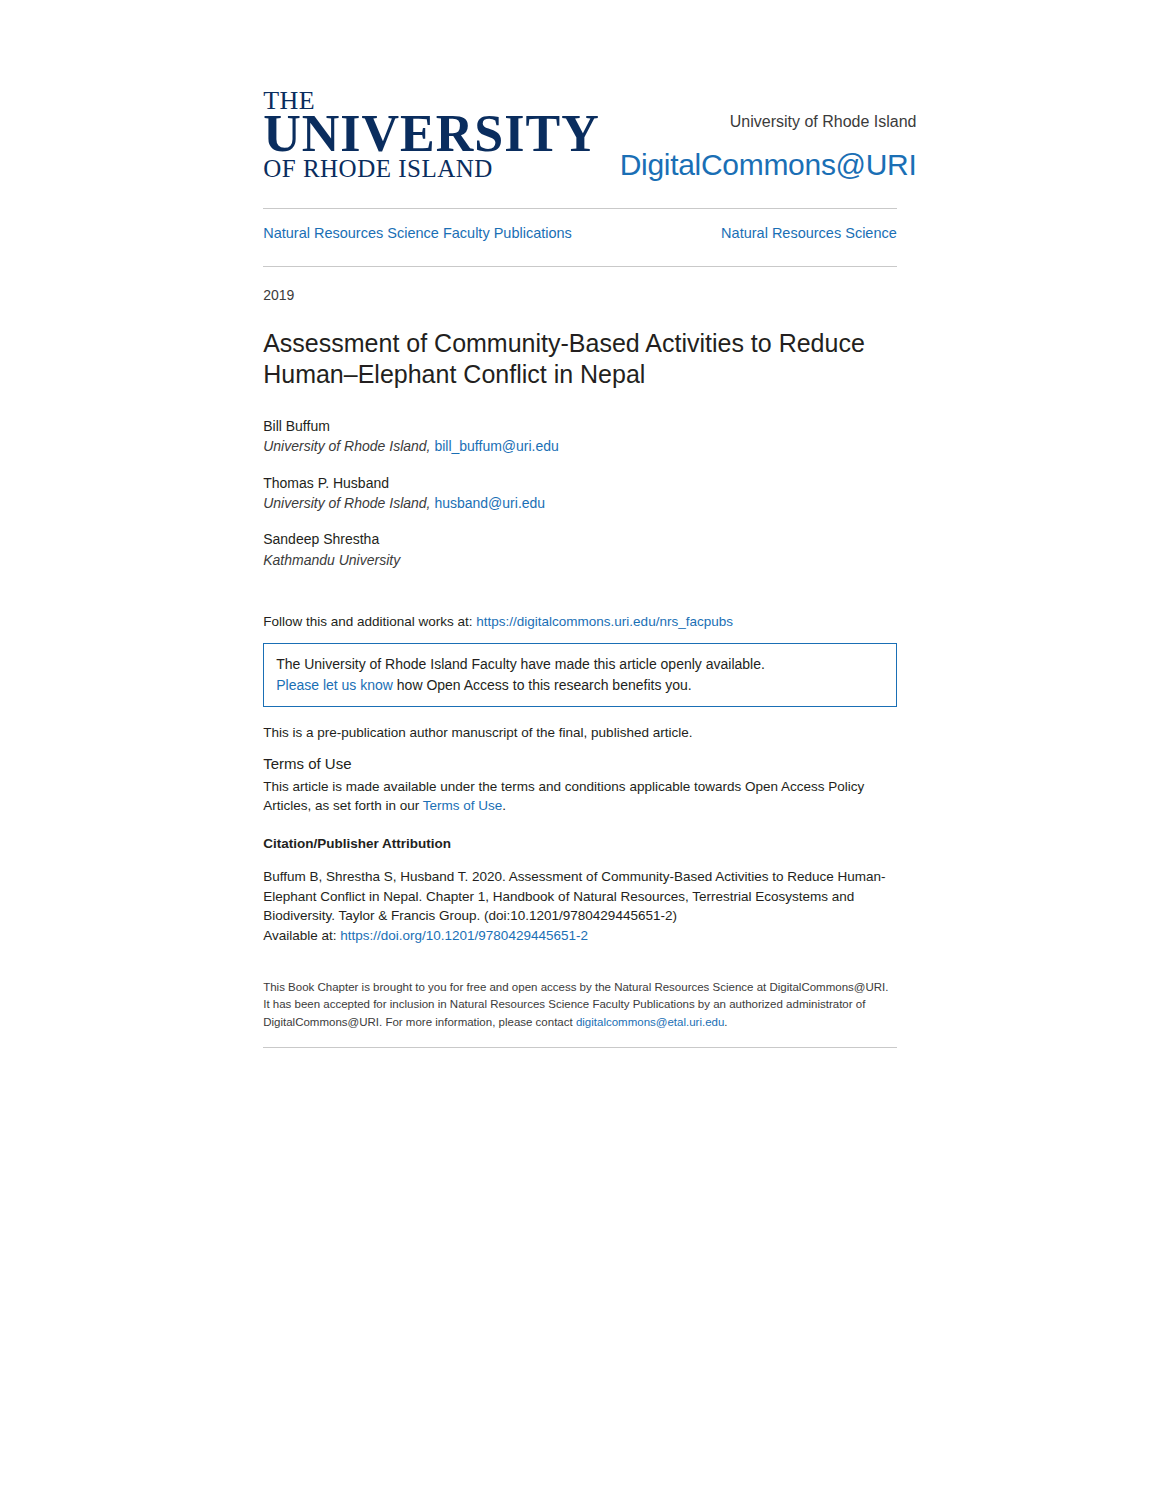THE UNIVERSITY OF RHODE ISLAND
University of Rhode Island
DigitalCommons@URI
Natural Resources Science Faculty Publications
Natural Resources Science
2019
Assessment of Community-Based Activities to Reduce Human–Elephant Conflict in Nepal
Bill Buffum
University of Rhode Island, bill_buffum@uri.edu
Thomas P. Husband
University of Rhode Island, husband@uri.edu
Sandeep Shrestha
Kathmandu University
Follow this and additional works at: https://digitalcommons.uri.edu/nrs_facpubs
The University of Rhode Island Faculty have made this article openly available. Please let us know how Open Access to this research benefits you.
This is a pre-publication author manuscript of the final, published article.
Terms of Use
This article is made available under the terms and conditions applicable towards Open Access Policy Articles, as set forth in our Terms of Use.
Citation/Publisher Attribution
Buffum B, Shrestha S, Husband T. 2020. Assessment of Community-Based Activities to Reduce Human-Elephant Conflict in Nepal. Chapter 1, Handbook of Natural Resources, Terrestrial Ecosystems and Biodiversity. Taylor & Francis Group. (doi:10.1201/9780429445651-2)
Available at: https://doi.org/10.1201/9780429445651-2
This Book Chapter is brought to you for free and open access by the Natural Resources Science at DigitalCommons@URI. It has been accepted for inclusion in Natural Resources Science Faculty Publications by an authorized administrator of DigitalCommons@URI. For more information, please contact digitalcommons@etal.uri.edu.